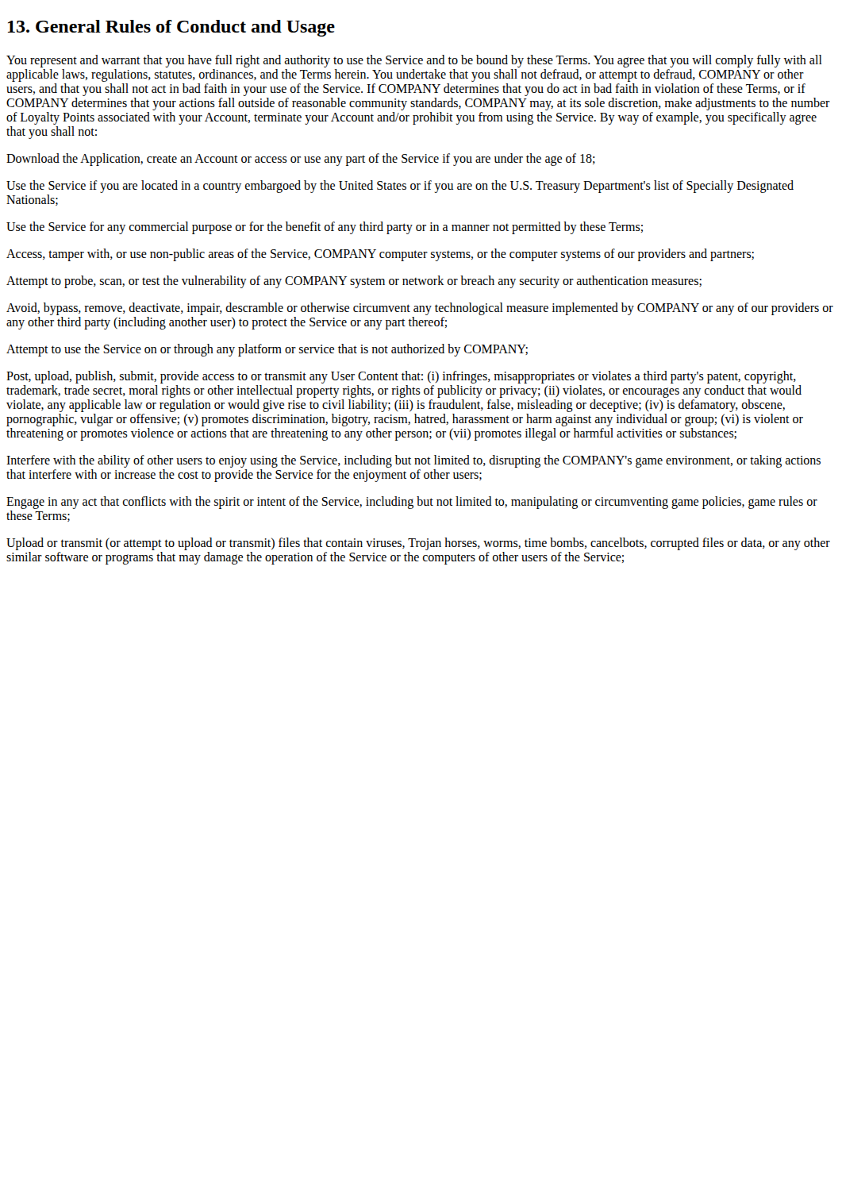13. General Rules of Conduct and Usage
You represent and warrant that you have full right and authority to use the Service and to be bound by these Terms. You agree that you will comply fully with all applicable laws, regulations, statutes, ordinances, and the Terms herein. You undertake that you shall not defraud, or attempt to defraud, COMPANY or other users, and that you shall not act in bad faith in your use of the Service. If COMPANY determines that you do act in bad faith in violation of these Terms, or if COMPANY determines that your actions fall outside of reasonable community standards, COMPANY may, at its sole discretion, make adjustments to the number of Loyalty Points associated with your Account, terminate your Account and/or prohibit you from using the Service. By way of example, you specifically agree that you shall not:
Download the Application, create an Account or access or use any part of the Service if you are under the age of 18;
Use the Service if you are located in a country embargoed by the United States or if you are on the U.S. Treasury Department's list of Specially Designated Nationals;
Use the Service for any commercial purpose or for the benefit of any third party or in a manner not permitted by these Terms;
Access, tamper with, or use non-public areas of the Service, COMPANY computer systems, or the computer systems of our providers and partners;
Attempt to probe, scan, or test the vulnerability of any COMPANY system or network or breach any security or authentication measures;
Avoid, bypass, remove, deactivate, impair, descramble or otherwise circumvent any technological measure implemented by COMPANY or any of our providers or any other third party (including another user) to protect the Service or any part thereof;
Attempt to use the Service on or through any platform or service that is not authorized by COMPANY;
Post, upload, publish, submit, provide access to or transmit any User Content that: (i) infringes, misappropriates or violates a third party's patent, copyright, trademark, trade secret, moral rights or other intellectual property rights, or rights of publicity or privacy; (ii) violates, or encourages any conduct that would violate, any applicable law or regulation or would give rise to civil liability; (iii) is fraudulent, false, misleading or deceptive; (iv) is defamatory, obscene, pornographic, vulgar or offensive; (v) promotes discrimination, bigotry, racism, hatred, harassment or harm against any individual or group; (vi) is violent or threatening or promotes violence or actions that are threatening to any other person; or (vii) promotes illegal or harmful activities or substances;
Interfere with the ability of other users to enjoy using the Service, including but not limited to, disrupting the COMPANY's game environment, or taking actions that interfere with or increase the cost to provide the Service for the enjoyment of other users;
Engage in any act that conflicts with the spirit or intent of the Service, including but not limited to, manipulating or circumventing game policies, game rules or these Terms;
Upload or transmit (or attempt to upload or transmit) files that contain viruses, Trojan horses, worms, time bombs, cancelbots, corrupted files or data, or any other similar software or programs that may damage the operation of the Service or the computers of other users of the Service;